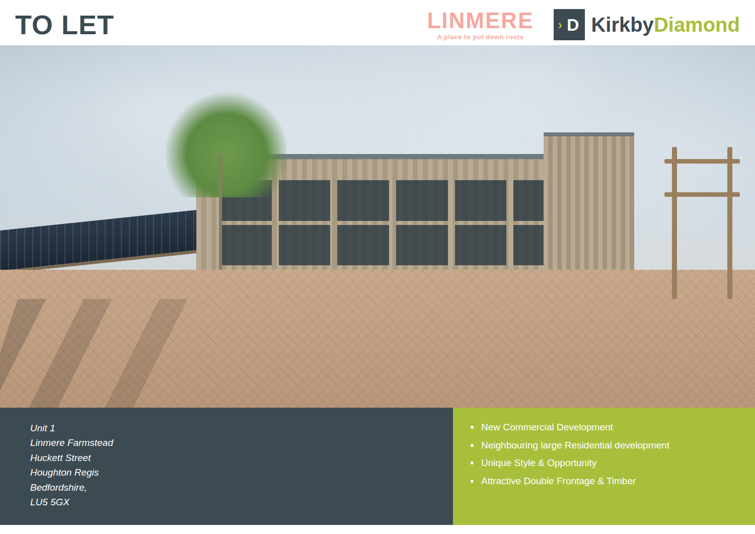TO LET
LINMERE
A place to put down roots
D
KirkbyDiamond
Unit 1
Linmere Farmstead
Huckett Street
Houghton Regis
Bedfordshire,
LU5 5GX
New Commercial Development
Neighbouring large Residential development
Unique Style & Opportunity
Attractive Double Frontage & Timber